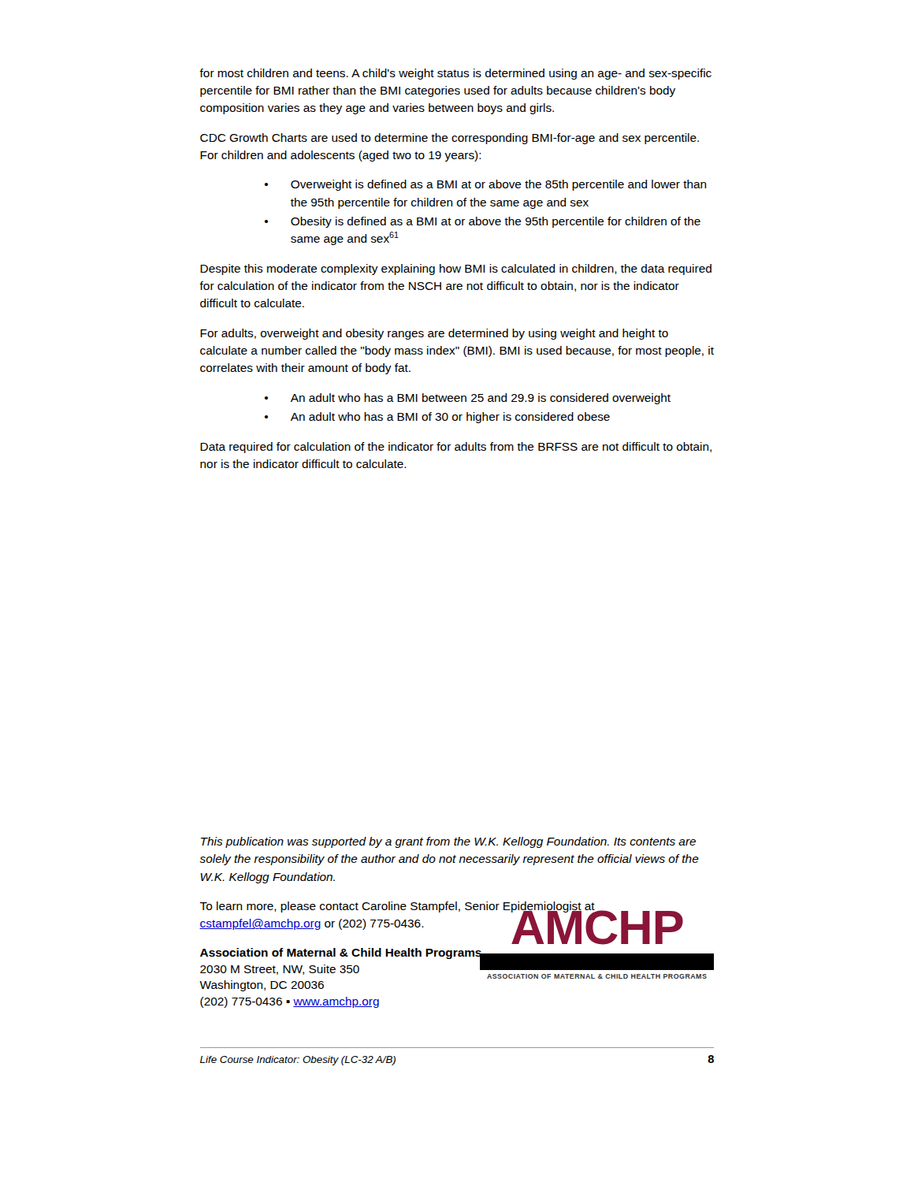for most children and teens. A child's weight status is determined using an age- and sex-specific percentile for BMI rather than the BMI categories used for adults because children's body composition varies as they age and varies between boys and girls.
CDC Growth Charts are used to determine the corresponding BMI-for-age and sex percentile. For children and adolescents (aged two to 19 years):
Overweight is defined as a BMI at or above the 85th percentile and lower than the 95th percentile for children of the same age and sex
Obesity is defined as a BMI at or above the 95th percentile for children of the same age and sex61
Despite this moderate complexity explaining how BMI is calculated in children, the data required for calculation of the indicator from the NSCH are not difficult to obtain, nor is the indicator difficult to calculate.
For adults, overweight and obesity ranges are determined by using weight and height to calculate a number called the "body mass index" (BMI). BMI is used because, for most people, it correlates with their amount of body fat.
An adult who has a BMI between 25 and 29.9 is considered overweight
An adult who has a BMI of 30 or higher is considered obese
Data required for calculation of the indicator for adults from the BRFSS are not difficult to obtain, nor is the indicator difficult to calculate.
This publication was supported by a grant from the W.K. Kellogg Foundation. Its contents are solely the responsibility of the author and do not necessarily represent the official views of the W.K. Kellogg Foundation.
To learn more, please contact Caroline Stampfel, Senior Epidemiologist at cstampfel@amchp.org or (202) 775-0436.
Association of Maternal & Child Health Programs
2030 M Street, NW, Suite 350
Washington, DC 20036
(202) 775-0436 ▪ www.amchp.org
AMCHP
ASSOCIATION OF MATERNAL & CHILD HEALTH PROGRAMS
Life Course Indicator: Obesity (LC-32 A/B) 8